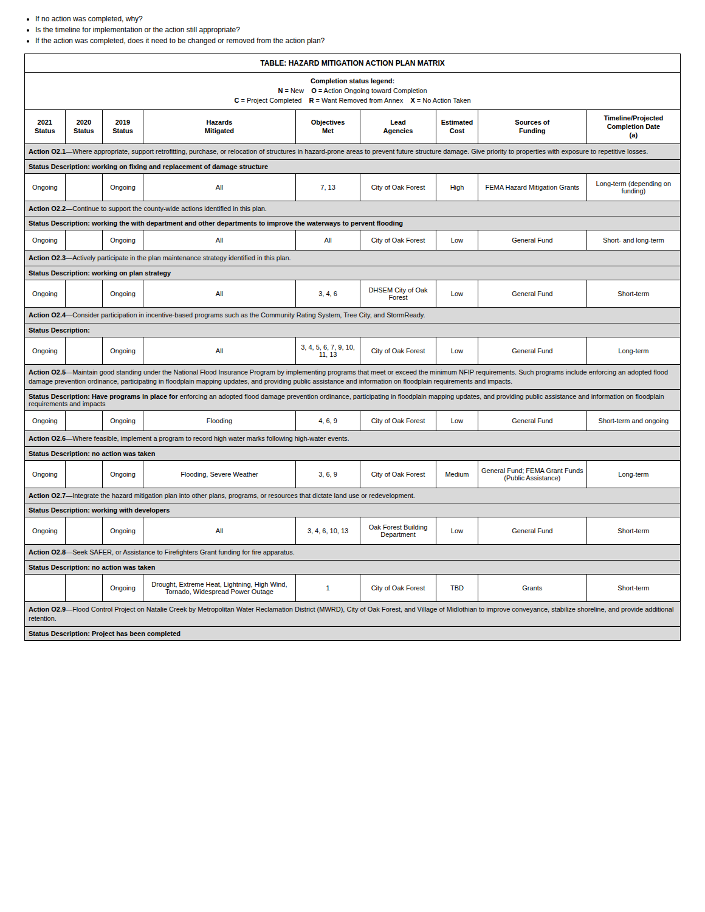If no action was completed, why?
Is the timeline for implementation or the action still appropriate?
If the action was completed, does it need to be changed or removed from the action plan?
| TABLE: HAZARD MITIGATION ACTION PLAN MATRIX |
| Completion status legend: N = New O = Action Ongoing toward Completion C = Project Completed R = Want Removed from Annex X = No Action Taken |
| 2021 Status | 2020 Status | 2019 Status | Hazards Mitigated | Objectives Met | Lead Agencies | Estimated Cost | Sources of Funding | Timeline/Projected Completion Date (a) |
| Action O2.1 —Where appropriate, support retrofitting, purchase, or relocation of structures in hazard-prone areas to prevent future structure damage. Give priority to properties with exposure to repetitive losses. |
| Status Description: working on fixing and replacement of damage structure |
| Ongoing | | Ongoing | All | 7, 13 | City of Oak Forest | High | FEMA Hazard Mitigation Grants | Long-term (depending on funding) |
| Action O2.2 —Continue to support the county-wide actions identified in this plan. |
| Status Description: working the with department and other departments to improve the waterways to pervent flooding |
| Ongoing | | Ongoing | All | All | City of Oak Forest | Low | General Fund | Short- and long-term |
| Action O2.3 —Actively participate in the plan maintenance strategy identified in this plan. |
| Status Description: working on plan strategy |
| Ongoing | | Ongoing | All | 3, 4, 6 | DHSEM City of Oak Forest | Low | General Fund | Short-term |
| Action O2.4 —Consider participation in incentive-based programs such as the Community Rating System, Tree City, and StormReady. |
| Status Description: |
| Ongoing | | Ongoing | All | 3, 4, 5, 6, 7, 9, 10, 11, 13 | City of Oak Forest | Low | General Fund | Long-term |
| Action O2.5 —Maintain good standing under the National Flood Insurance Program by implementing programs that meet or exceed the minimum NFIP requirements. Such programs include enforcing an adopted flood damage prevention ordinance, participating in floodplain mapping updates, and providing public assistance and information on floodplain requirements and impacts. |
| Status Description: Have programs in place for enforcing an adopted flood damage prevention ordinance, participating in floodplain mapping updates, and providing public assistance and information on floodplain requirements and impacts |
| Ongoing | | Ongoing | Flooding | 4, 6, 9 | City of Oak Forest | Low | General Fund | Short-term and ongoing |
| Action O2.6 —Where feasible, implement a program to record high water marks following high-water events. |
| Status Description: no action was taken |
| Ongoing | | Ongoing | Flooding, Severe Weather | 3, 6, 9 | City of Oak Forest | Medium | General Fund; FEMA Grant Funds (Public Assistance) | Long-term |
| Action O2.7 —Integrate the hazard mitigation plan into other plans, programs, or resources that dictate land use or redevelopment. |
| Status Description: working with developers |
| Ongoing | | Ongoing | All | 3, 4, 6, 10, 13 | Oak Forest Building Department | Low | General Fund | Short-term |
| Action O2.8 —Seek SAFER, or Assistance to Firefighters Grant funding for fire apparatus. |
| Status Description: no action was taken |
| | | Ongoing | Drought, Extreme Heat, Lightning, High Wind, Tornado, Widespread Power Outage | 1 | City of Oak Forest | TBD | Grants | Short-term |
| Action O2.9 —Flood Control Project on Natalie Creek by Metropolitan Water Reclamation District (MWRD), City of Oak Forest, and Village of Midlothian to improve conveyance, stabilize shoreline, and provide additional retention. |
| Status Description: Project has been completed |